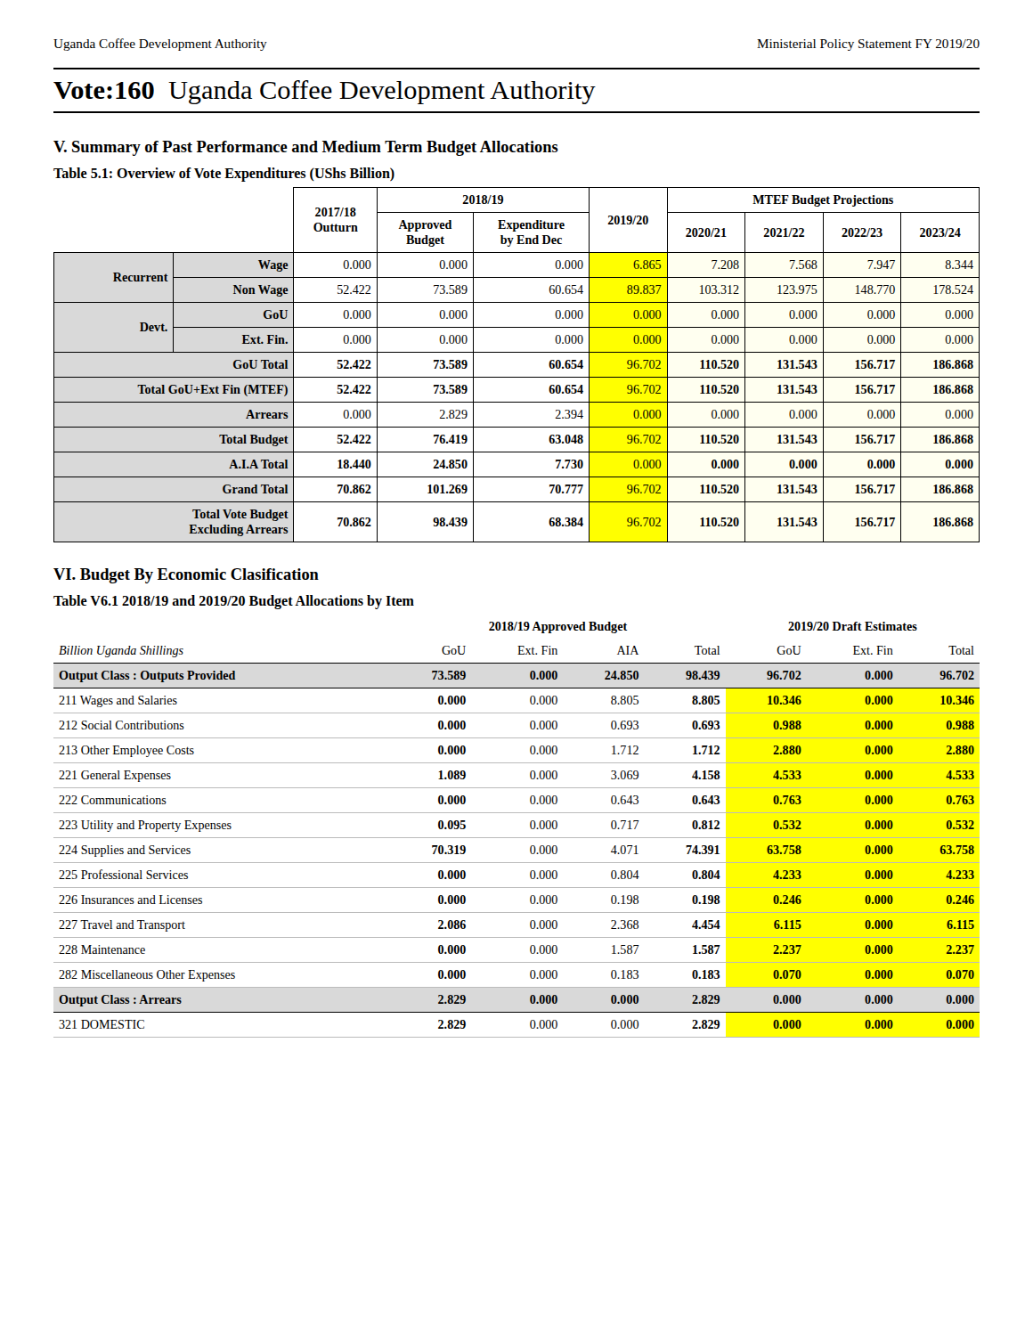Uganda Coffee Development Authority
Ministerial Policy Statement FY 2019/20
Vote:160 Uganda Coffee Development Authority
V. Summary of Past Performance and Medium Term Budget Allocations
Table 5.1: Overview of Vote Expenditures (UShs Billion)
| | 2017/18 Outturn | 2018/19 | 2019/20 | MTEF Budget Projections |
| --- | --- | --- | --- | --- |
| | Approved Budget | Expenditure by End Dec | 2020/21 | 2021/22 | 2022/23 | 2023/24 |
| Recurrent | Wage | 0.000 | 0.000 | 0.000 | 6.865 | 7.208 | 7.568 | 7.947 | 8.344 |
| Non Wage | 52.422 | 73.589 | 60.654 | 89.837 | 103.312 | 123.975 | 148.770 | 178.524 |
| Devt. | GoU | 0.000 | 0.000 | 0.000 | 0.000 | 0.000 | 0.000 | 0.000 | 0.000 |
| Ext. Fin. | 0.000 | 0.000 | 0.000 | 0.000 | 0.000 | 0.000 | 0.000 | 0.000 |
| GoU Total | 52.422 | 73.589 | 60.654 | 96.702 | 110.520 | 131.543 | 156.717 | 186.868 |
| Total GoU+Ext Fin (MTEF) | 52.422 | 73.589 | 60.654 | 96.702 | 110.520 | 131.543 | 156.717 | 186.868 |
| Arrears | 0.000 | 2.829 | 2.394 | 0.000 | 0.000 | 0.000 | 0.000 | 0.000 |
| Total Budget | 52.422 | 76.419 | 63.048 | 96.702 | 110.520 | 131.543 | 156.717 | 186.868 |
| A.I.A Total | 18.440 | 24.850 | 7.730 | 0.000 | 0.000 | 0.000 | 0.000 | 0.000 |
| Grand Total | 70.862 | 101.269 | 70.777 | 96.702 | 110.520 | 131.543 | 156.717 | 186.868 |
| Total Vote Budget Excluding Arrears | 70.862 | 98.439 | 68.384 | 96.702 | 110.520 | 131.543 | 156.717 | 186.868 |
VI. Budget By Economic Clasification
Table V6.1 2018/19 and 2019/20 Budget Allocations by Item
| | 2018/19 Approved Budget | 2019/20 Draft Estimates |
| --- | --- | --- |
| Billion Uganda Shillings | GoU | Ext. Fin | AIA | Total | GoU | Ext. Fin | Total |
| Output Class : Outputs Provided | 73.589 | 0.000 | 24.850 | 98.439 | 96.702 | 0.000 | 96.702 |
| 211 Wages and Salaries | 0.000 | 0.000 | 8.805 | 8.805 | 10.346 | 0.000 | 10.346 |
| 212 Social Contributions | 0.000 | 0.000 | 0.693 | 0.693 | 0.988 | 0.000 | 0.988 |
| 213 Other Employee Costs | 0.000 | 0.000 | 1.712 | 1.712 | 2.880 | 0.000 | 2.880 |
| 221 General Expenses | 1.089 | 0.000 | 3.069 | 4.158 | 4.533 | 0.000 | 4.533 |
| 222 Communications | 0.000 | 0.000 | 0.643 | 0.643 | 0.763 | 0.000 | 0.763 |
| 223 Utility and Property Expenses | 0.095 | 0.000 | 0.717 | 0.812 | 0.532 | 0.000 | 0.532 |
| 224 Supplies and Services | 70.319 | 0.000 | 4.071 | 74.391 | 63.758 | 0.000 | 63.758 |
| 225 Professional Services | 0.000 | 0.000 | 0.804 | 0.804 | 4.233 | 0.000 | 4.233 |
| 226 Insurances and Licenses | 0.000 | 0.000 | 0.198 | 0.198 | 0.246 | 0.000 | 0.246 |
| 227 Travel and Transport | 2.086 | 0.000 | 2.368 | 4.454 | 6.115 | 0.000 | 6.115 |
| 228 Maintenance | 0.000 | 0.000 | 1.587 | 1.587 | 2.237 | 0.000 | 2.237 |
| 282 Miscellaneous Other Expenses | 0.000 | 0.000 | 0.183 | 0.183 | 0.070 | 0.000 | 0.070 |
| Output Class : Arrears | 2.829 | 0.000 | 0.000 | 2.829 | 0.000 | 0.000 | 0.000 |
| 321 DOMESTIC | 2.829 | 0.000 | 0.000 | 2.829 | 0.000 | 0.000 | 0.000 |